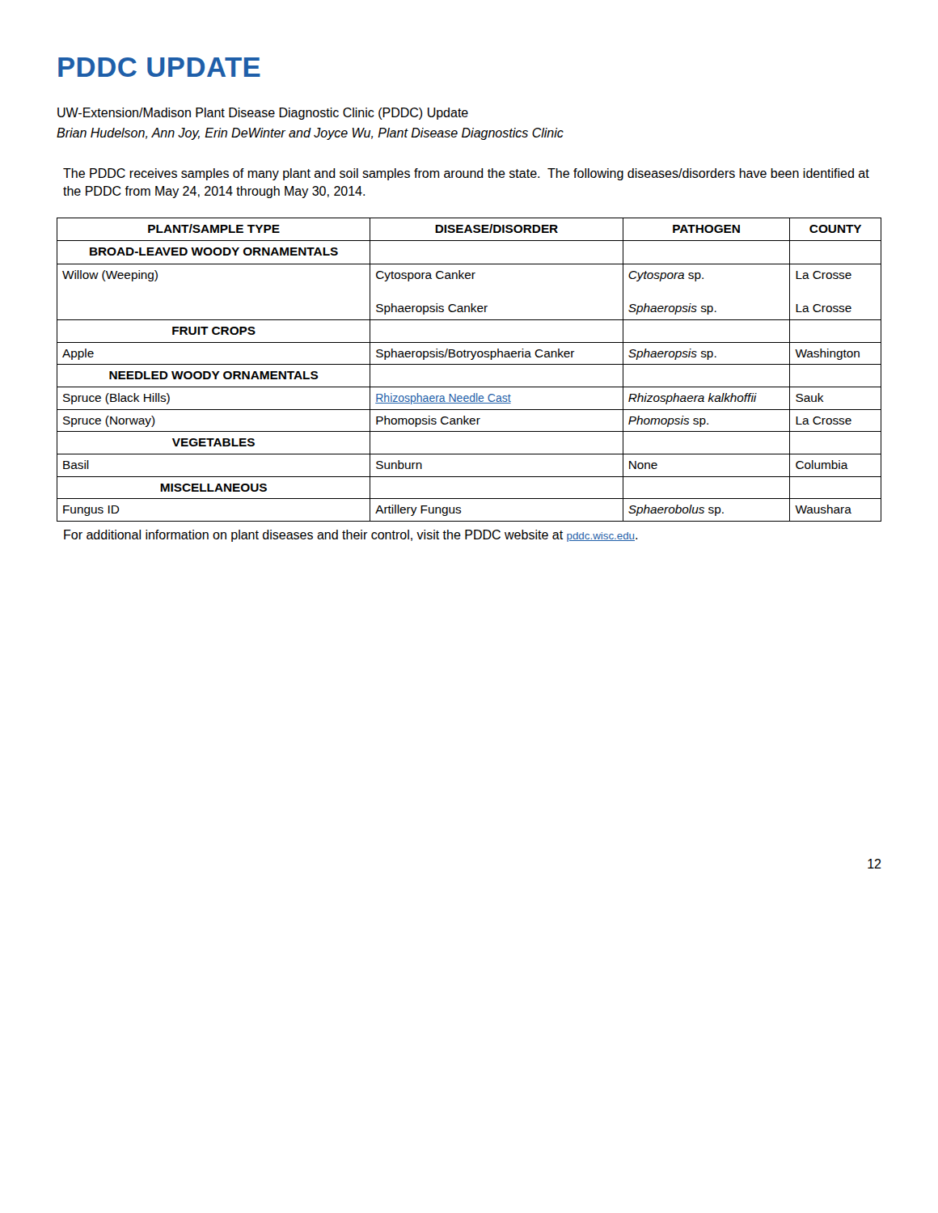PDDC UPDATE
UW-Extension/Madison Plant Disease Diagnostic Clinic (PDDC) Update
Brian Hudelson, Ann Joy, Erin DeWinter and Joyce Wu, Plant Disease Diagnostics Clinic
The PDDC receives samples of many plant and soil samples from around the state. The following diseases/disorders have been identified at the PDDC from May 24, 2014 through May 30, 2014.
| PLANT/SAMPLE TYPE | DISEASE/DISORDER | PATHOGEN | COUNTY |
| --- | --- | --- | --- |
| BROAD-LEAVED WOODY ORNAMENTALS | | | |
| Willow (Weeping) | Cytospora Canker Sphaeropsis Canker | Cytospora sp. Sphaeropsis sp. | La Crosse La Crosse |
| FRUIT CROPS | | | |
| Apple | Sphaeropsis/Botryosphaeria Canker | Sphaeropsis sp. | Washington |
| NEEDLED WOODY ORNAMENTALS | | | |
| Spruce (Black Hills) | Rhizosphaera Needle Cast | Rhizosphaera kalkhoffii | Sauk |
| Spruce (Norway) | Phomopsis Canker | Phomopsis sp. | La Crosse |
| VEGETABLES | | | |
| Basil | Sunburn | None | Columbia |
| MISCELLANEOUS | | | |
| Fungus ID | Artillery Fungus | Sphaerobolus sp. | Waushara |
For additional information on plant diseases and their control, visit the PDDC website at pddc.wisc.edu.
12